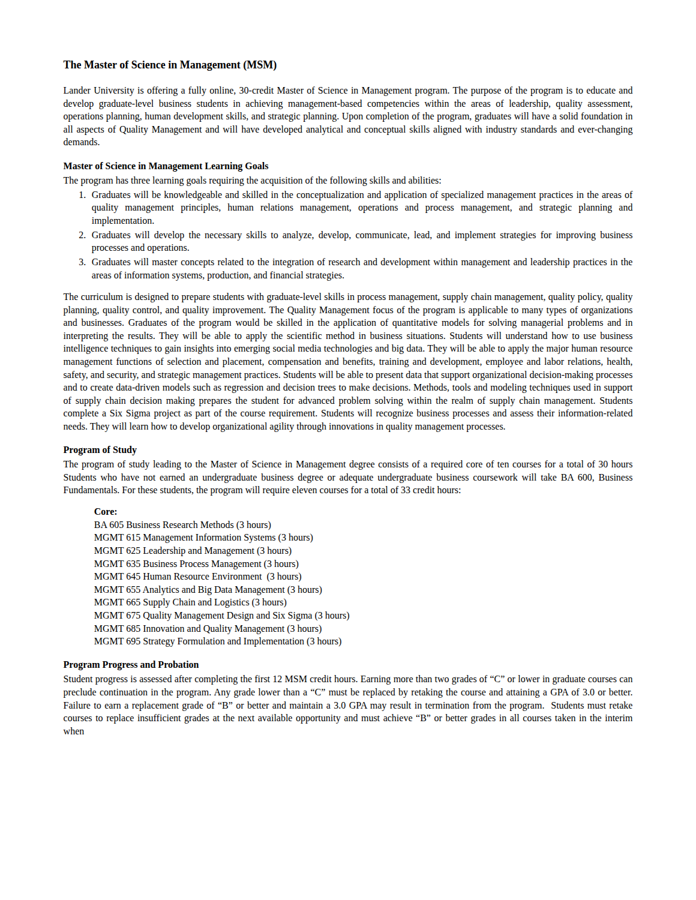The Master of Science in Management (MSM)
Lander University is offering a fully online, 30-credit Master of Science in Management program. The purpose of the program is to educate and develop graduate-level business students in achieving management-based competencies within the areas of leadership, quality assessment, operations planning, human development skills, and strategic planning. Upon completion of the program, graduates will have a solid foundation in all aspects of Quality Management and will have developed analytical and conceptual skills aligned with industry standards and ever-changing demands.
Master of Science in Management Learning Goals
The program has three learning goals requiring the acquisition of the following skills and abilities:
Graduates will be knowledgeable and skilled in the conceptualization and application of specialized management practices in the areas of quality management principles, human relations management, operations and process management, and strategic planning and implementation.
Graduates will develop the necessary skills to analyze, develop, communicate, lead, and implement strategies for improving business processes and operations.
Graduates will master concepts related to the integration of research and development within management and leadership practices in the areas of information systems, production, and financial strategies.
The curriculum is designed to prepare students with graduate-level skills in process management, supply chain management, quality policy, quality planning, quality control, and quality improvement. The Quality Management focus of the program is applicable to many types of organizations and businesses. Graduates of the program would be skilled in the application of quantitative models for solving managerial problems and in interpreting the results. They will be able to apply the scientific method in business situations. Students will understand how to use business intelligence techniques to gain insights into emerging social media technologies and big data. They will be able to apply the major human resource management functions of selection and placement, compensation and benefits, training and development, employee and labor relations, health, safety, and security, and strategic management practices. Students will be able to present data that support organizational decision-making processes and to create data-driven models such as regression and decision trees to make decisions. Methods, tools and modeling techniques used in support of supply chain decision making prepares the student for advanced problem solving within the realm of supply chain management. Students complete a Six Sigma project as part of the course requirement. Students will recognize business processes and assess their information-related needs. They will learn how to develop organizational agility through innovations in quality management processes.
Program of Study
The program of study leading to the Master of Science in Management degree consists of a required core of ten courses for a total of 30 hours Students who have not earned an undergraduate business degree or adequate undergraduate business coursework will take BA 600, Business Fundamentals. For these students, the program will require eleven courses for a total of 33 credit hours:
Core:
BA 605 Business Research Methods (3 hours)
MGMT 615 Management Information Systems (3 hours)
MGMT 625 Leadership and Management (3 hours)
MGMT 635 Business Process Management (3 hours)
MGMT 645 Human Resource Environment (3 hours)
MGMT 655 Analytics and Big Data Management (3 hours)
MGMT 665 Supply Chain and Logistics (3 hours)
MGMT 675 Quality Management Design and Six Sigma (3 hours)
MGMT 685 Innovation and Quality Management (3 hours)
MGMT 695 Strategy Formulation and Implementation (3 hours)
Program Progress and Probation
Student progress is assessed after completing the first 12 MSM credit hours. Earning more than two grades of “C” or lower in graduate courses can preclude continuation in the program. Any grade lower than a “C” must be replaced by retaking the course and attaining a GPA of 3.0 or better. Failure to earn a replacement grade of “B” or better and maintain a 3.0 GPA may result in termination from the program. Students must retake courses to replace insufficient grades at the next available opportunity and must achieve “B” or better grades in all courses taken in the interim when